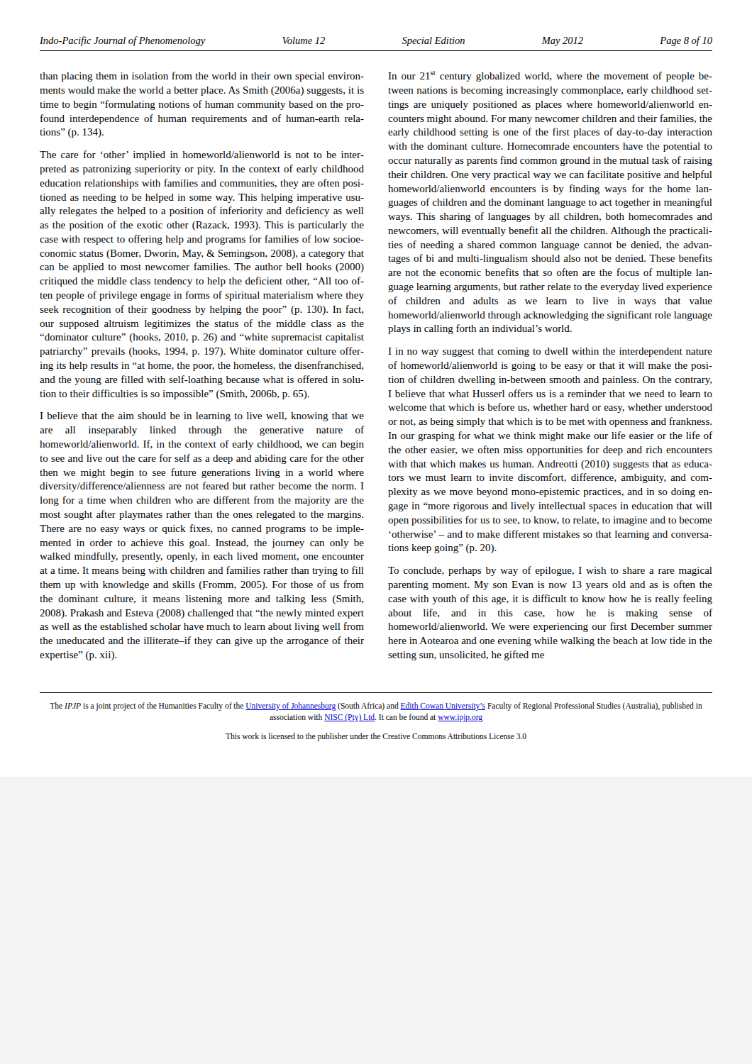Indo-Pacific Journal of Phenomenology Volume 12 Special Edition May 2012 Page 8 of 10
than placing them in isolation from the world in their own special environments would make the world a better place. As Smith (2006a) suggests, it is time to begin “formulating notions of human community based on the profound interdependence of human requirements and of human-earth relations” (p. 134).
The care for ‘other’ implied in homeworld/alienworld is not to be interpreted as patronizing superiority or pity. In the context of early childhood education relationships with families and communities, they are often positioned as needing to be helped in some way. This helping imperative usually relegates the helped to a position of inferiority and deficiency as well as the position of the exotic other (Razack, 1993). This is particularly the case with respect to offering help and programs for families of low socioeconomic status (Bomer, Dworin, May, & Semingson, 2008), a category that can be applied to most newcomer families. The author bell hooks (2000) critiqued the middle class tendency to help the deficient other, “All too often people of privilege engage in forms of spiritual materialism where they seek recognition of their goodness by helping the poor” (p. 130). In fact, our supposed altruism legitimizes the status of the middle class as the “dominator culture” (hooks, 2010, p. 26) and “white supremacist capitalist patriarchy” prevails (hooks, 1994, p. 197). White dominator culture offering its help results in “at home, the poor, the homeless, the disenfranchised, and the young are filled with self-loathing because what is offered in solution to their difficulties is so impossible” (Smith, 2006b, p. 65).
I believe that the aim should be in learning to live well, knowing that we are all inseparably linked through the generative nature of homeworld/alienworld. If, in the context of early childhood, we can begin to see and live out the care for self as a deep and abiding care for the other then we might begin to see future generations living in a world where diversity/difference/alienness are not feared but rather become the norm. I long for a time when children who are different from the majority are the most sought after playmates rather than the ones relegated to the margins. There are no easy ways or quick fixes, no canned programs to be implemented in order to achieve this goal. Instead, the journey can only be walked mindfully, presently, openly, in each lived moment, one encounter at a time. It means being with children and families rather than trying to fill them up with knowledge and skills (Fromm, 2005). For those of us from the dominant culture, it means listening more and talking less (Smith, 2008). Prakash and Esteva (2008) challenged that “the newly minted expert as well as the established scholar have much to learn about living well from the uneducated and the illiterate–if they can give up the arrogance of their expertise” (p. xii).
In our 21st century globalized world, where the movement of people between nations is becoming increasingly commonplace, early childhood settings are uniquely positioned as places where homeworld/alienworld encounters might abound. For many newcomer children and their families, the early childhood setting is one of the first places of day-to-day interaction with the dominant culture. Homecomrade encounters have the potential to occur naturally as parents find common ground in the mutual task of raising their children. One very practical way we can facilitate positive and helpful homeworld/alienworld encounters is by finding ways for the home languages of children and the dominant language to act together in meaningful ways. This sharing of languages by all children, both homecomrades and newcomers, will eventually benefit all the children. Although the practicalities of needing a shared common language cannot be denied, the advantages of bi and multi-lingualism should also not be denied. These benefits are not the economic benefits that so often are the focus of multiple language learning arguments, but rather relate to the everyday lived experience of children and adults as we learn to live in ways that value homeworld/alienworld through acknowledging the significant role language plays in calling forth an individual’s world.
I in no way suggest that coming to dwell within the interdependent nature of homeworld/alienworld is going to be easy or that it will make the position of children dwelling in-between smooth and painless. On the contrary, I believe that what Husserl offers us is a reminder that we need to learn to welcome that which is before us, whether hard or easy, whether understood or not, as being simply that which is to be met with openness and frankness. In our grasping for what we think might make our life easier or the life of the other easier, we often miss opportunities for deep and rich encounters with that which makes us human. Andreotti (2010) suggests that as educators we must learn to invite discomfort, difference, ambiguity, and complexity as we move beyond mono-epistemic practices, and in so doing engage in “more rigorous and lively intellectual spaces in education that will open possibilities for us to see, to know, to relate, to imagine and to become ‘otherwise’ – and to make different mistakes so that learning and conversations keep going” (p. 20).
To conclude, perhaps by way of epilogue, I wish to share a rare magical parenting moment. My son Evan is now 13 years old and as is often the case with youth of this age, it is difficult to know how he is really feeling about life, and in this case, how he is making sense of homeworld/alienworld. We were experiencing our first December summer here in Aotearoa and one evening while walking the beach at low tide in the setting sun, unsolicited, he gifted me
The IPJP is a joint project of the Humanities Faculty of the University of Johannesburg (South Africa) and Edith Cowan University’s Faculty of Regional Professional Studies (Australia), published in association with NISC (Pty) Ltd. It can be found at www.ipjp.org
This work is licensed to the publisher under the Creative Commons Attributions License 3.0